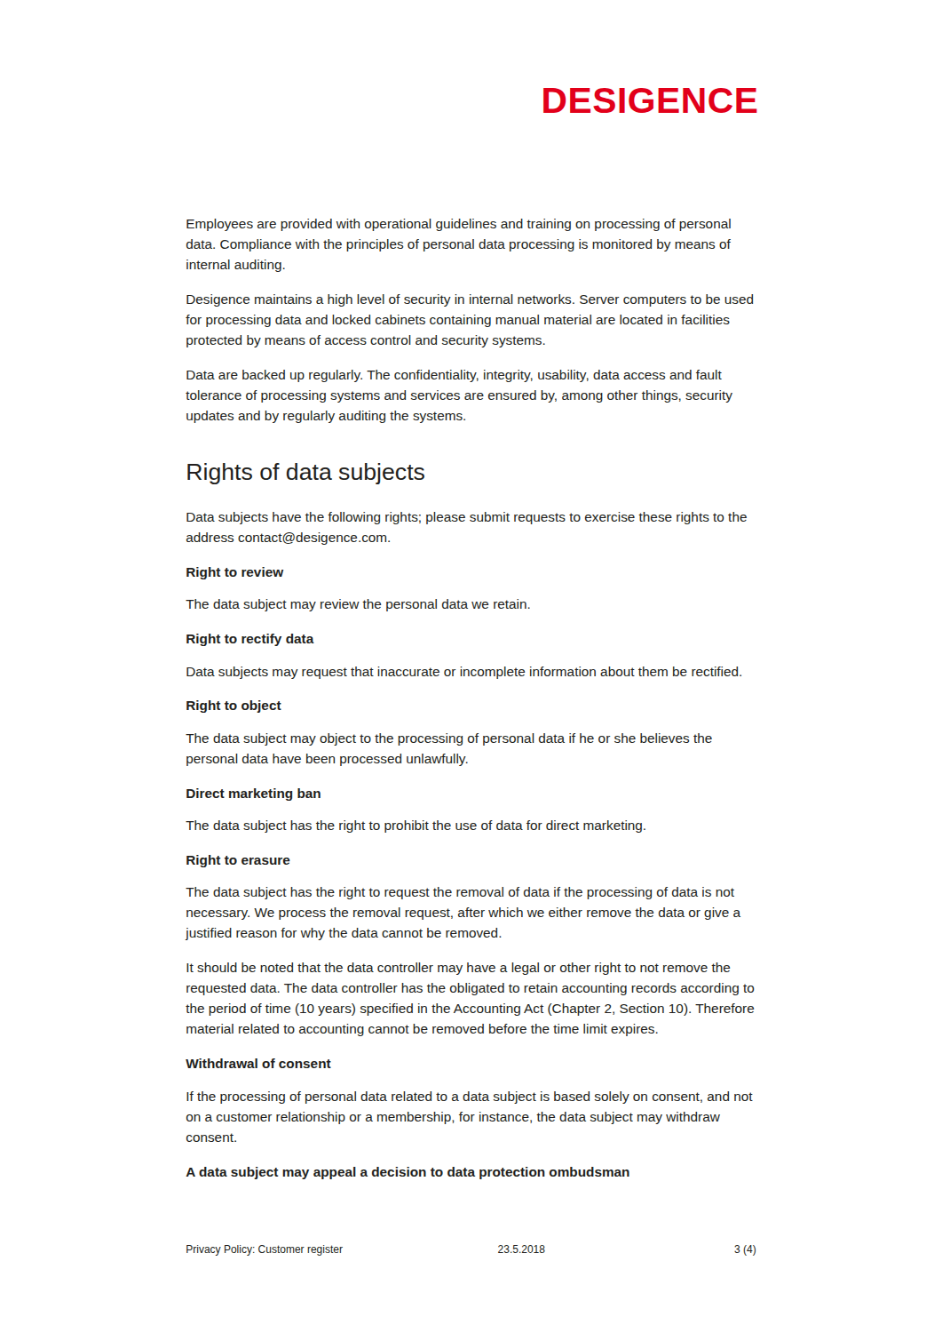DESIGENCE
Employees are provided with operational guidelines and training on processing of personal data. Compliance with the principles of personal data processing is monitored by means of internal auditing.
Desigence maintains a high level of security in internal networks. Server computers to be used for processing data and locked cabinets containing manual material are located in facilities protected by means of access control and security systems.
Data are backed up regularly. The confidentiality, integrity, usability, data access and fault tolerance of processing systems and services are ensured by, among other things, security updates and by regularly auditing the systems.
Rights of data subjects
Data subjects have the following rights; please submit requests to exercise these rights to the address contact@desigence.com.
Right to review
The data subject may review the personal data we retain.
Right to rectify data
Data subjects may request that inaccurate or incomplete information about them be rectified.
Right to object
The data subject may object to the processing of personal data if he or she believes the personal data have been processed unlawfully.
Direct marketing ban
The data subject has the right to prohibit the use of data for direct marketing.
Right to erasure
The data subject has the right to request the removal of data if the processing of data is not necessary. We process the removal request, after which we either remove the data or give a justified reason for why the data cannot be removed.
It should be noted that the data controller may have a legal or other right to not remove the requested data. The data controller has the obligated to retain accounting records according to the period of time (10 years) specified in the Accounting Act (Chapter 2, Section 10). Therefore material related to accounting cannot be removed before the time limit expires.
Withdrawal of consent
If the processing of personal data related to a data subject is based solely on consent, and not on a customer relationship or a membership, for instance, the data subject may withdraw consent.
A data subject may appeal a decision to data protection ombudsman
Privacy Policy: Customer register
23.5.2018
3 (4)